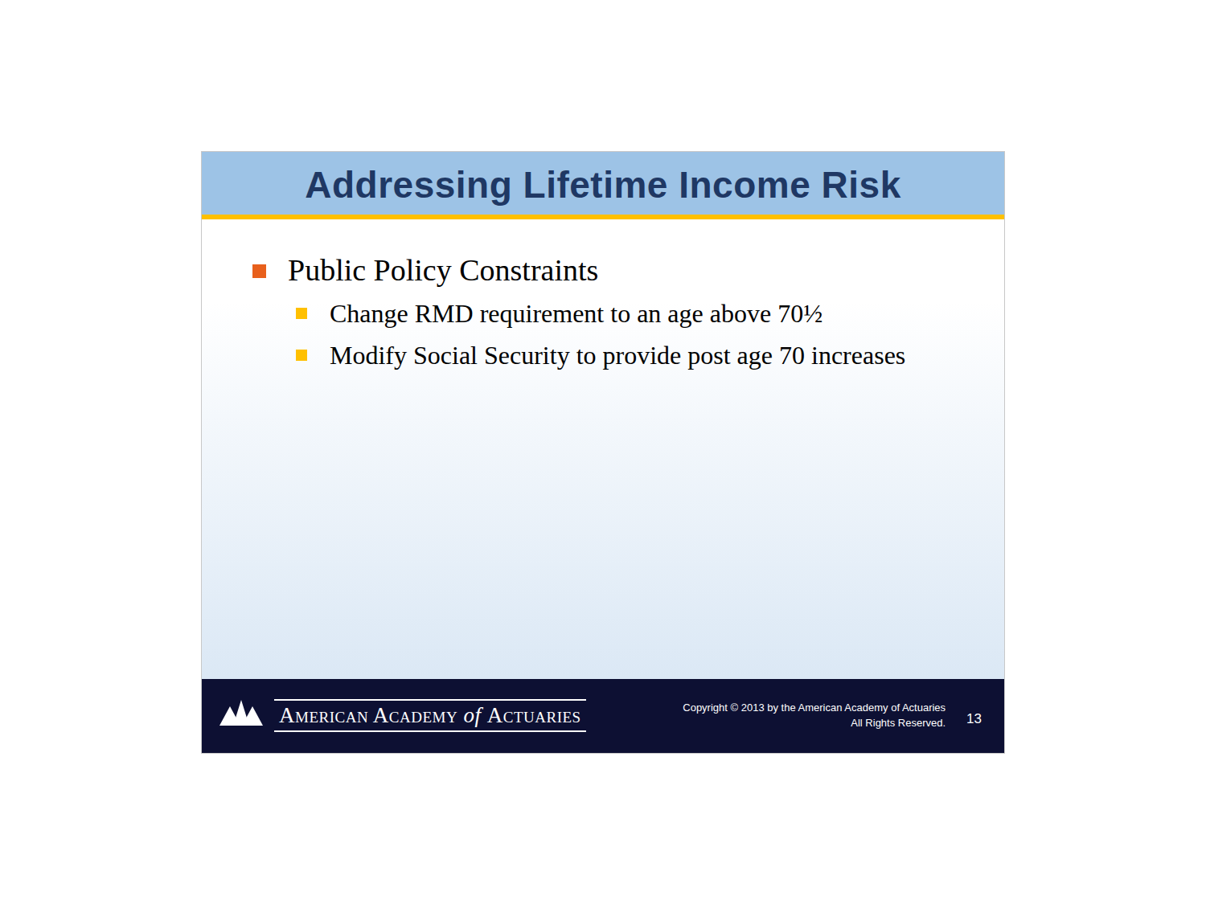Addressing Lifetime Income Risk
Public Policy Constraints
Change RMD requirement to an age above 70½
Modify Social Security to provide post age 70 increases
American Academy of Actuaries
Copyright © 2013 by the American Academy of Actuaries
All Rights Reserved.
13